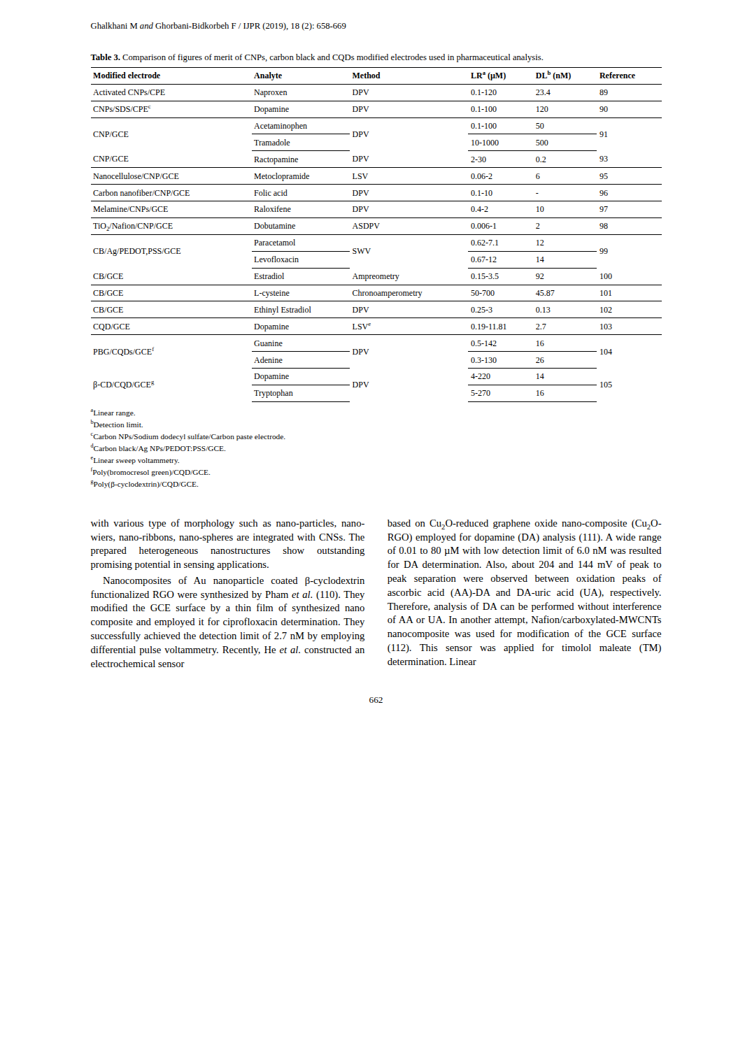Ghalkhani M and Ghorbani-Bidkorbeh F / IJPR (2019), 18 (2): 658-669
Table 3. Comparison of figures of merit of CNPs, carbon black and CQDs modified electrodes used in pharmaceutical analysis.
| Modified electrode | Analyte | Method | LR a (µM) | DL b (nM) | Reference |
| --- | --- | --- | --- | --- | --- |
| Activated CNPs/CPE | Naproxen | DPV | 0.1-120 | 23.4 | 89 |
| CNPs/SDS/CPE c | Dopamine | DPV | 0.1-100 | 120 | 90 |
| CNP/GCE | Acetaminophen | DPV | 0.1-100 | 50 | 91 |
| Tramadole | 10-1000 | 500 |
| CNP/GCE | Ractopamine | DPV | 2-30 | 0.2 | 93 |
| Nanocellulose/CNP/GCE | Metoclopramide | LSV | 0.06-2 | 6 | 95 |
| Carbon nanofiber/CNP/GCE | Folic acid | DPV | 0.1-10 | - | 96 |
| Melamine/CNPs/GCE | Raloxifene | DPV | 0.4-2 | 10 | 97 |
| TiO 2 /Nafion/CNP/GCE | Dobutamine | ASDPV | 0.006-1 | 2 | 98 |
| CB/Ag/PEDOT,PSS/GCE | Paracetamol | SWV | 0.62-7.1 | 12 | 99 |
| Levofloxacin | 0.67-12 | 14 |
| CB/GCE | Estradiol | Ampreometry | 0.15-3.5 | 92 | 100 |
| CB/GCE | L-cysteine | Chronoamperometry | 50-700 | 45.87 | 101 |
| CB/GCE | Ethinyl Estradiol | DPV | 0.25-3 | 0.13 | 102 |
| CQD/GCE | Dopamine | LSV e | 0.19-11.81 | 2.7 | 103 |
| PBG/CQDs/GCE f | Guanine | DPV | 0.5-142 | 16 | 104 |
| Adenine | 0.3-130 | 26 |
| β-CD/CQD/GCE g | Dopamine | DPV | 4-220 | 14 | 105 |
| Tryptophan | 5-270 | 16 |
aLinear range.
bDetection limit.
cCarbon NPs/Sodium dodecyl sulfate/Carbon paste electrode.
dCarbon black/Ag NPs/PEDOT:PSS/GCE.
eLinear sweep voltammetry.
fPoly(bromocresol green)/CQD/GCE.
gPoly(β-cyclodextrin)/CQD/GCE.
with various type of morphology such as nano-particles, nano-wiers, nano-ribbons, nano-spheres are integrated with CNSs. The prepared heterogeneous nanostructures show outstanding promising potential in sensing applications.
Nanocomposites of Au nanoparticle coated β-cyclodextrin functionalized RGO were synthesized by Pham et al. (110). They modified the GCE surface by a thin film of synthesized nano composite and employed it for ciprofloxacin determination. They successfully achieved the detection limit of 2.7 nM by employing differential pulse voltammetry. Recently, He et al. constructed an electrochemical sensor
based on Cu2O-reduced graphene oxide nano-composite (Cu2O-RGO) employed for dopamine (DA) analysis (111). A wide range of 0.01 to 80 µM with low detection limit of 6.0 nM was resulted for DA determination. Also, about 204 and 144 mV of peak to peak separation were observed between oxidation peaks of ascorbic acid (AA)-DA and DA-uric acid (UA), respectively. Therefore, analysis of DA can be performed without interference of AA or UA. In another attempt, Nafion/carboxylated-MWCNTs nanocomposite was used for modification of the GCE surface (112). This sensor was applied for timolol maleate (TM) determination. Linear
662